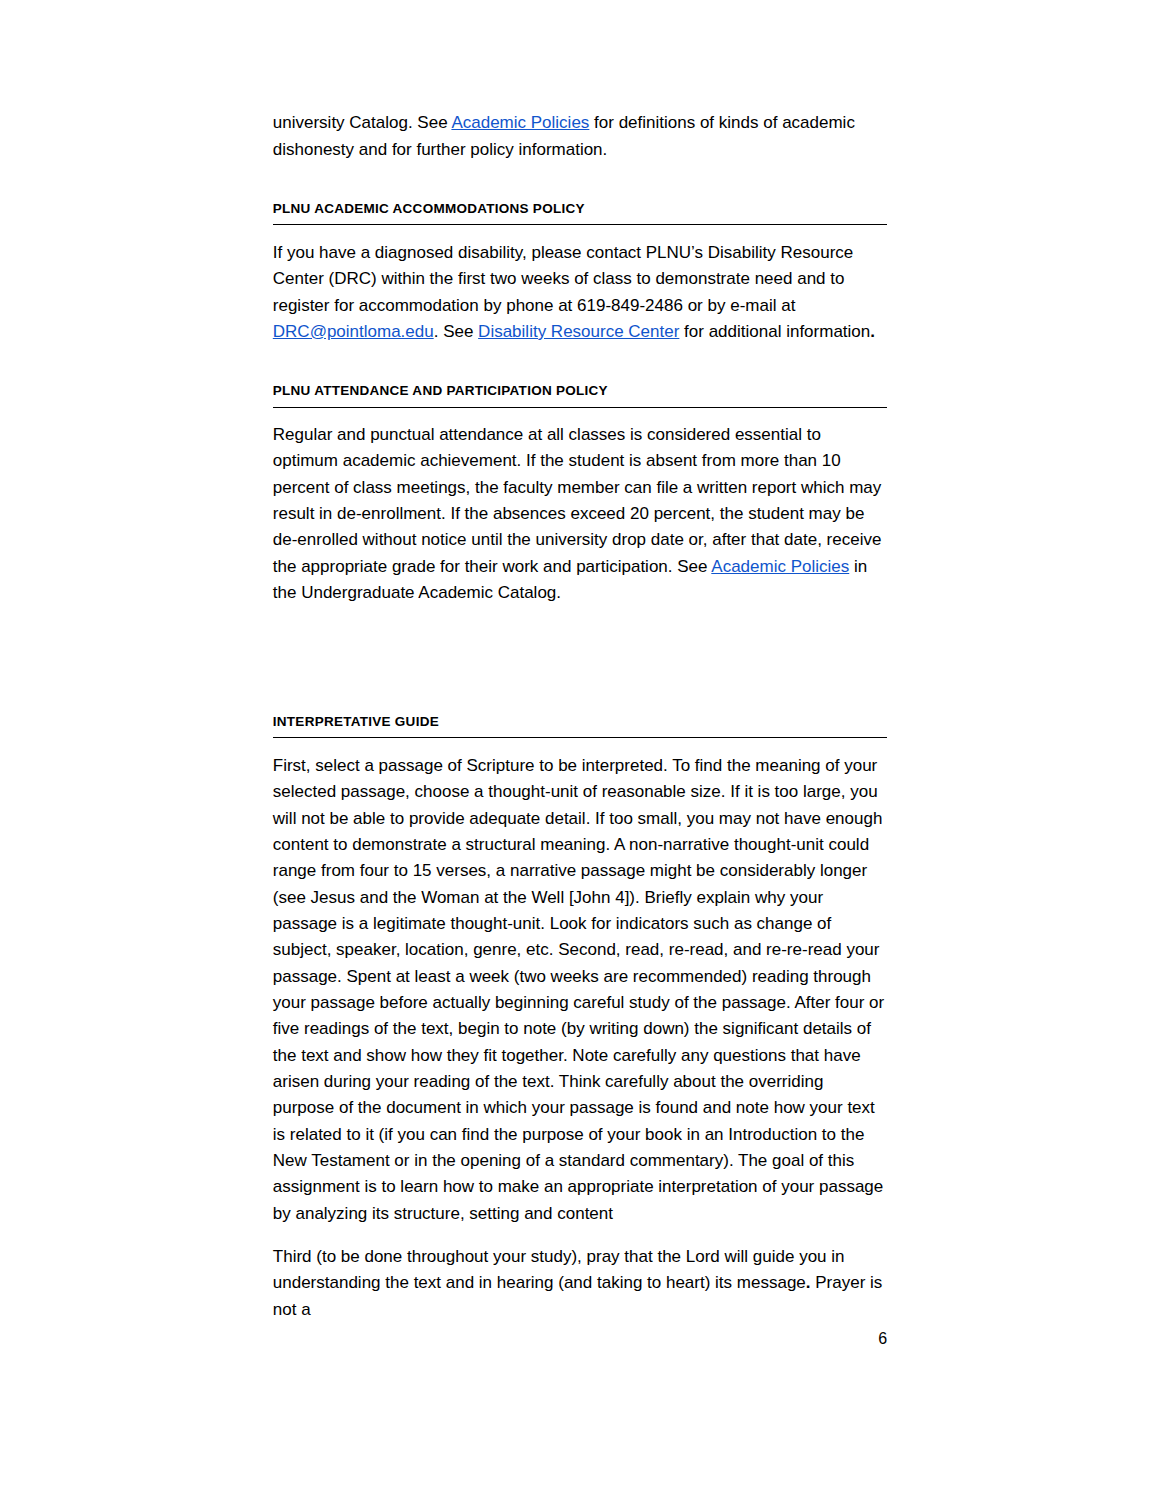university Catalog. See Academic Policies for definitions of kinds of academic dishonesty and for further policy information.
PLNU Academic Accommodations Policy
If you have a diagnosed disability, please contact PLNU’s Disability Resource Center (DRC) within the first two weeks of class to demonstrate need and to register for accommodation by phone at 619-849-2486 or by e-mail at DRC@pointloma.edu. See Disability Resource Center for additional information.
PLNU Attendance and Participation Policy
Regular and punctual attendance at all classes is considered essential to optimum academic achievement. If the student is absent from more than 10 percent of class meetings, the faculty member can file a written report which may result in de-enrollment. If the absences exceed 20 percent, the student may be de-enrolled without notice until the university drop date or, after that date, receive the appropriate grade for their work and participation. See Academic Policies in the Undergraduate Academic Catalog.
Interpretative Guide
First, select a passage of Scripture to be interpreted. To find the meaning of your selected passage, choose a thought-unit of reasonable size. If it is too large, you will not be able to provide adequate detail. If too small, you may not have enough content to demonstrate a structural meaning. A non-narrative thought-unit could range from four to 15 verses, a narrative passage might be considerably longer (see Jesus and the Woman at the Well [John 4]). Briefly explain why your passage is a legitimate thought-unit. Look for indicators such as change of subject, speaker, location, genre, etc. Second, read, re-read, and re-re-read your passage. Spent at least a week (two weeks are recommended) reading through your passage before actually beginning careful study of the passage. After four or five readings of the text, begin to note (by writing down) the significant details of the text and show how they fit together. Note carefully any questions that have arisen during your reading of the text. Think carefully about the overriding purpose of the document in which your passage is found and note how your text is related to it (if you can find the purpose of your book in an Introduction to the New Testament or in the opening of a standard commentary). The goal of this assignment is to learn how to make an appropriate interpretation of your passage by analyzing its structure, setting and content
Third (to be done throughout your study), pray that the Lord will guide you in understanding the text and in hearing (and taking to heart) its message. Prayer is not a
6